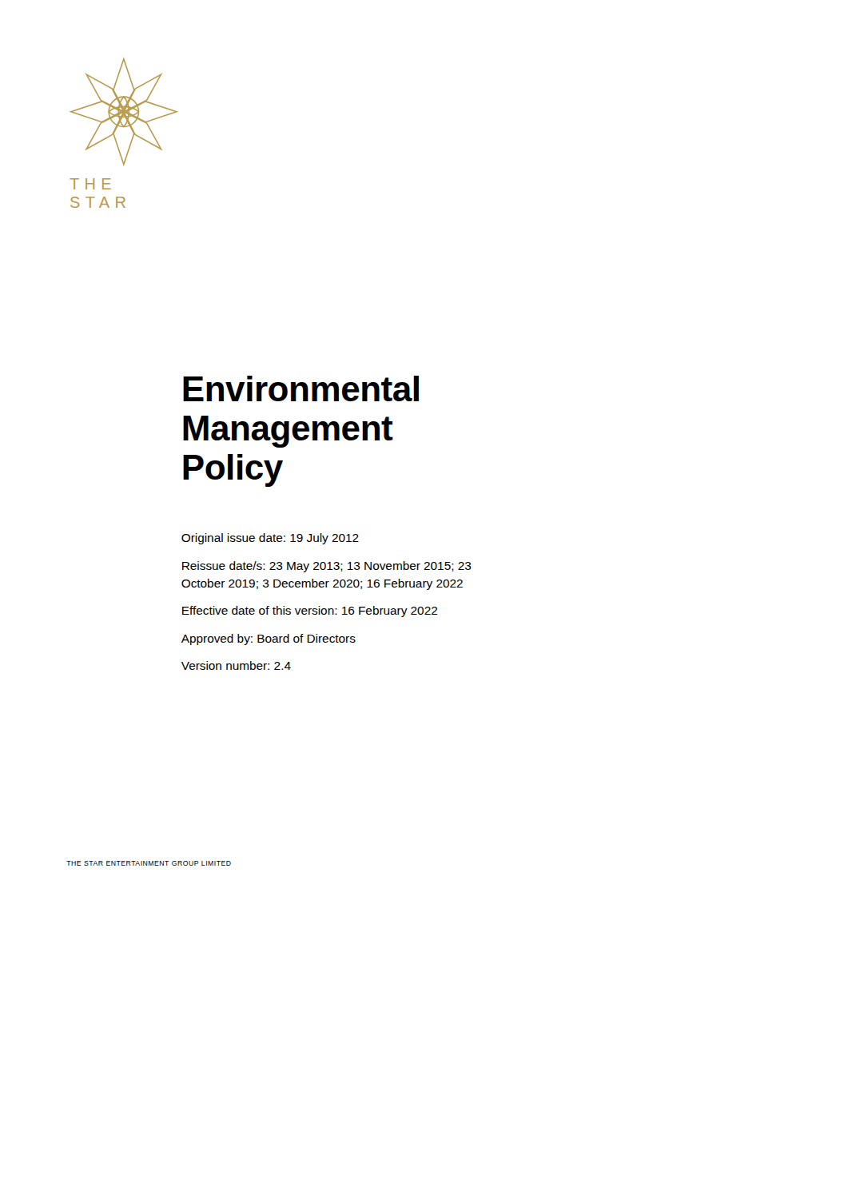THE STAR
Environmental
Management
Policy
Original issue date: 19 July 2012
Reissue date/s: 23 May 2013; 13 November 2015; 23 October 2019; 3 December 2020; 16 February 2022
Effective date of this version: 16 February 2022
Approved by: Board of Directors
Version number: 2.4
THE STAR ENTERTAINMENT GROUP LIMITED